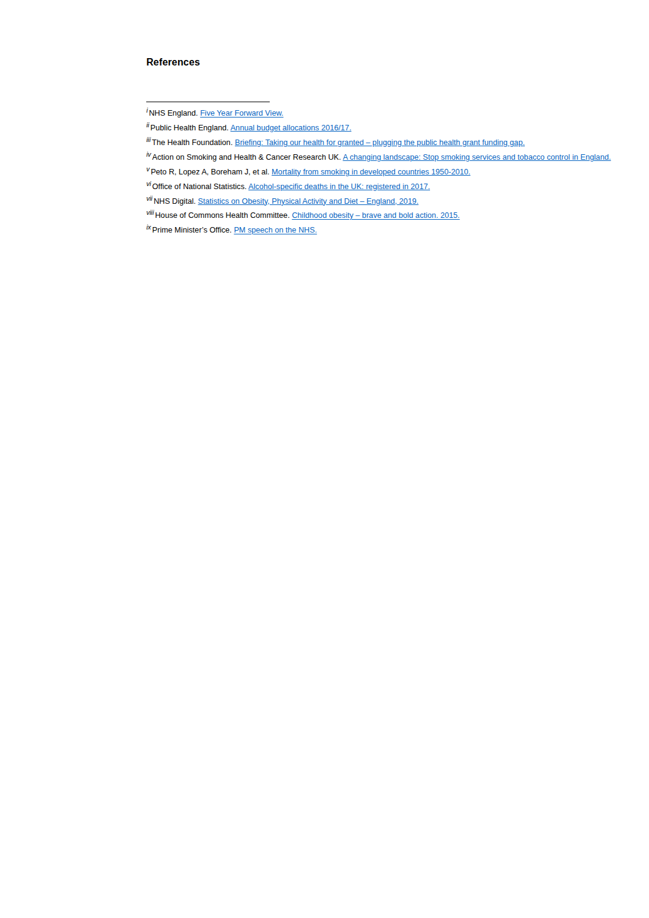References
i NHS England. Five Year Forward View.
ii Public Health England. Annual budget allocations 2016/17.
iii The Health Foundation. Briefing: Taking our health for granted – plugging the public health grant funding gap.
iv Action on Smoking and Health & Cancer Research UK. A changing landscape: Stop smoking services and tobacco control in England.
v Peto R, Lopez A, Boreham J, et al. Mortality from smoking in developed countries 1950-2010.
vi Office of National Statistics. Alcohol-specific deaths in the UK: registered in 2017.
vii NHS Digital. Statistics on Obesity, Physical Activity and Diet – England, 2019.
viii House of Commons Health Committee. Childhood obesity – brave and bold action. 2015.
ix Prime Minister’s Office. PM speech on the NHS.